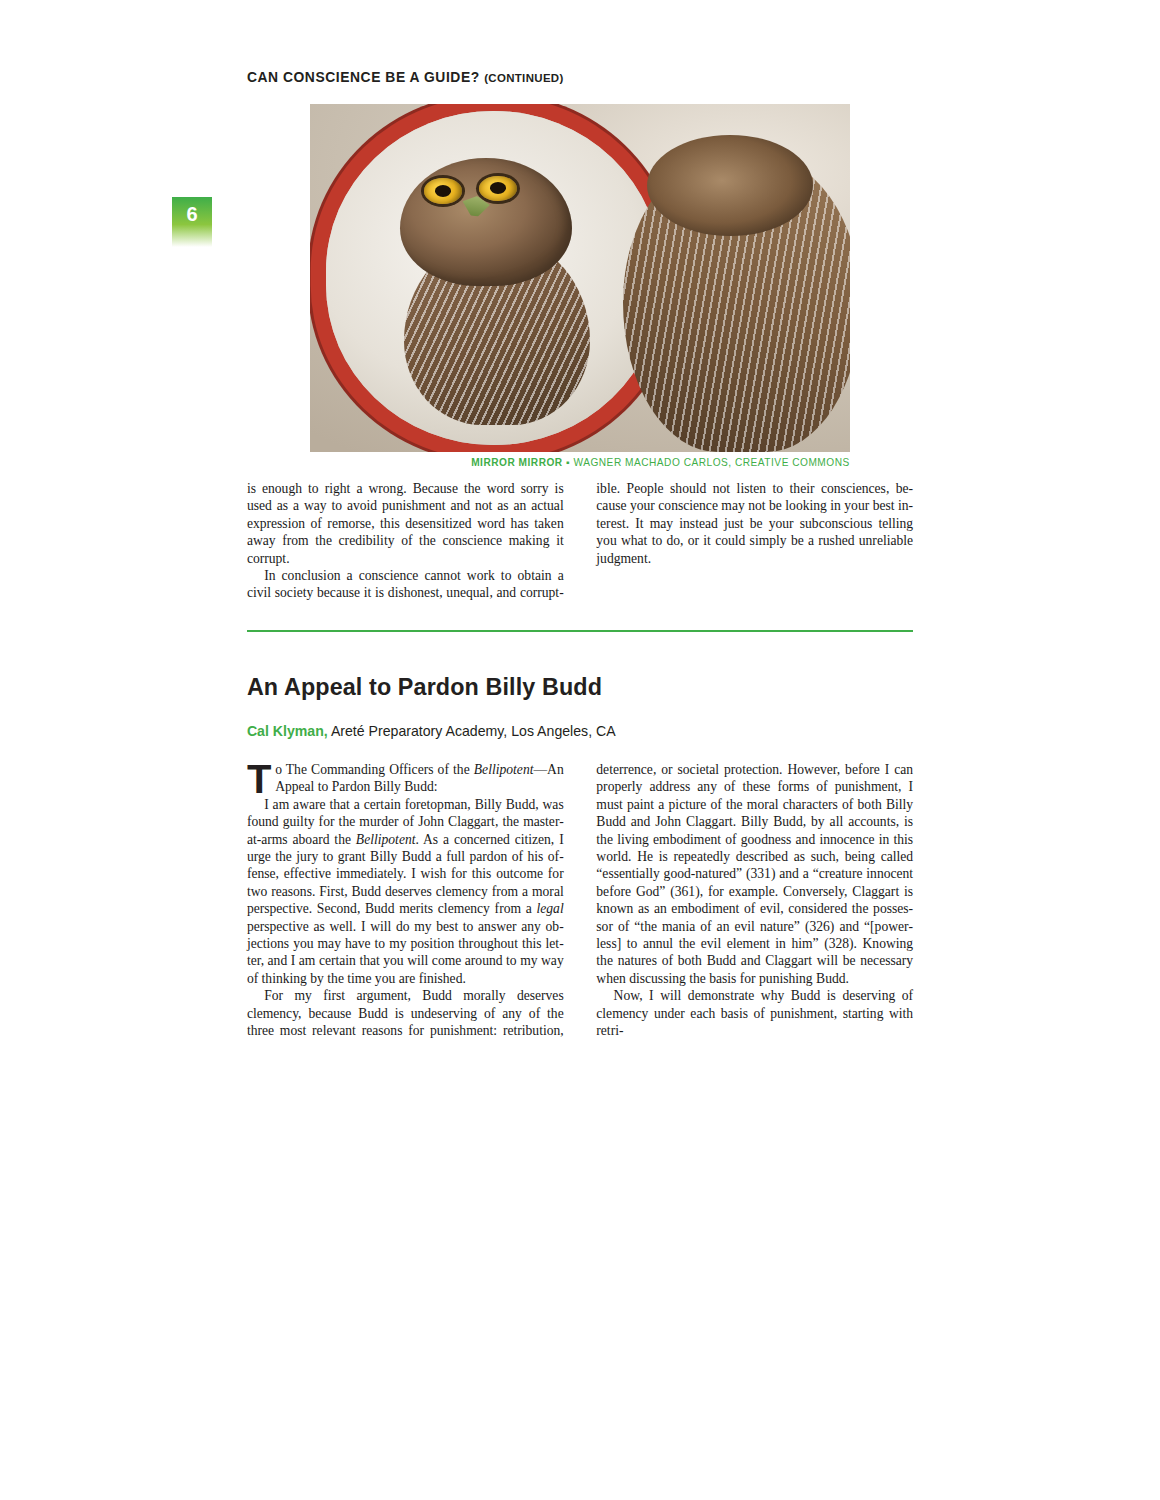6
Can Conscience Be a Guide? (continued)
Mirror Mirror ▪ Wagner Machado Carlos, Creative Commons
is enough to right a wrong. Because the word sorry is used as a way to avoid punishment and not as an actual expression of remorse, this desensitized word has taken away from the credibility of the conscience making it corrupt.
In conclusion a conscience cannot work to obtain a civil society because it is dishonest, unequal, and corruptible. People should not listen to their consciences, because your conscience may not be looking in your best interest. It may instead just be your subconscious telling you what to do, or it could simply be a rushed unreliable judgment.
An Appeal to Pardon Billy Budd
Cal Klyman, Areté Preparatory Academy, Los Angeles, CA
To The Commanding Officers of the Bellipotent—An Appeal to Pardon Billy Budd:
I am aware that a certain foretopman, Billy Budd, was found guilty for the murder of John Claggart, the master-at-arms aboard the Bellipotent. As a concerned citizen, I urge the jury to grant Billy Budd a full pardon of his offense, effective immediately. I wish for this outcome for two reasons. First, Budd deserves clemency from a moral perspective. Second, Budd merits clemency from a legal perspective as well. I will do my best to answer any objections you may have to my position throughout this letter, and I am certain that you will come around to my way of thinking by the time you are finished.
For my first argument, Budd morally deserves clemency, because Budd is undeserving of any of the three most relevant reasons for punishment: retribution, deterrence, or societal protection. However, before I can properly address any of these forms of punishment, I must paint a picture of the moral characters of both Billy Budd and John Claggart. Billy Budd, by all accounts, is the living embodiment of goodness and innocence in this world. He is repeatedly described as such, being called “essentially good-natured” (331) and a “creature innocent before God” (361), for example. Conversely, Claggart is known as an embodiment of evil, considered the possessor of “the mania of an evil nature” (326) and “[powerless] to annul the evil element in him” (328). Knowing the natures of both Budd and Claggart will be necessary when discussing the basis for punishing Budd.
Now, I will demonstrate why Budd is deserving of clemency under each basis of punishment, starting with retri-